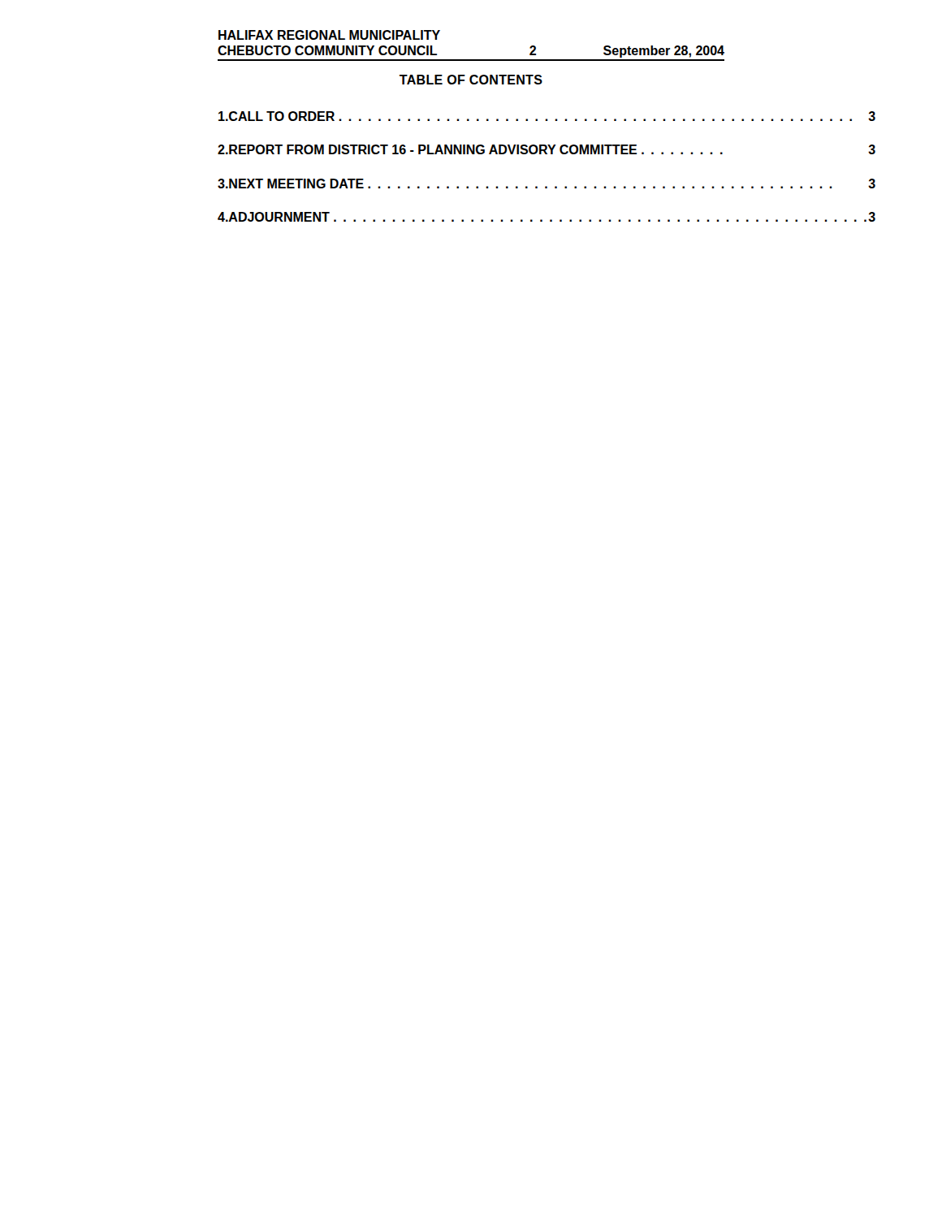| HALIFAX REGIONAL MUNICIPALITY | | |
| CHEBUCTO COMMUNITY COUNCIL | 2 | September 28, 2004 |
TABLE OF CONTENTS
| 1. | CALL TO ORDER . . . . . . . . . . . . . . . . . . . . . . . . . . . . . . . . . . . . . . . . . . . . . . . . . . . . . | 3 |
| 2. | REPORT FROM DISTRICT 16 - PLANNING ADVISORY COMMITTEE . . . . . . . . . | 3 |
| 3. | NEXT MEETING DATE . . . . . . . . . . . . . . . . . . . . . . . . . . . . . . . . . . . . . . . . . . . . . . . . | 3 |
| 4. | ADJOURNMENT . . . . . . . . . . . . . . . . . . . . . . . . . . . . . . . . . . . . . . . . . . . . . . . . . . . . . . . | 3 |